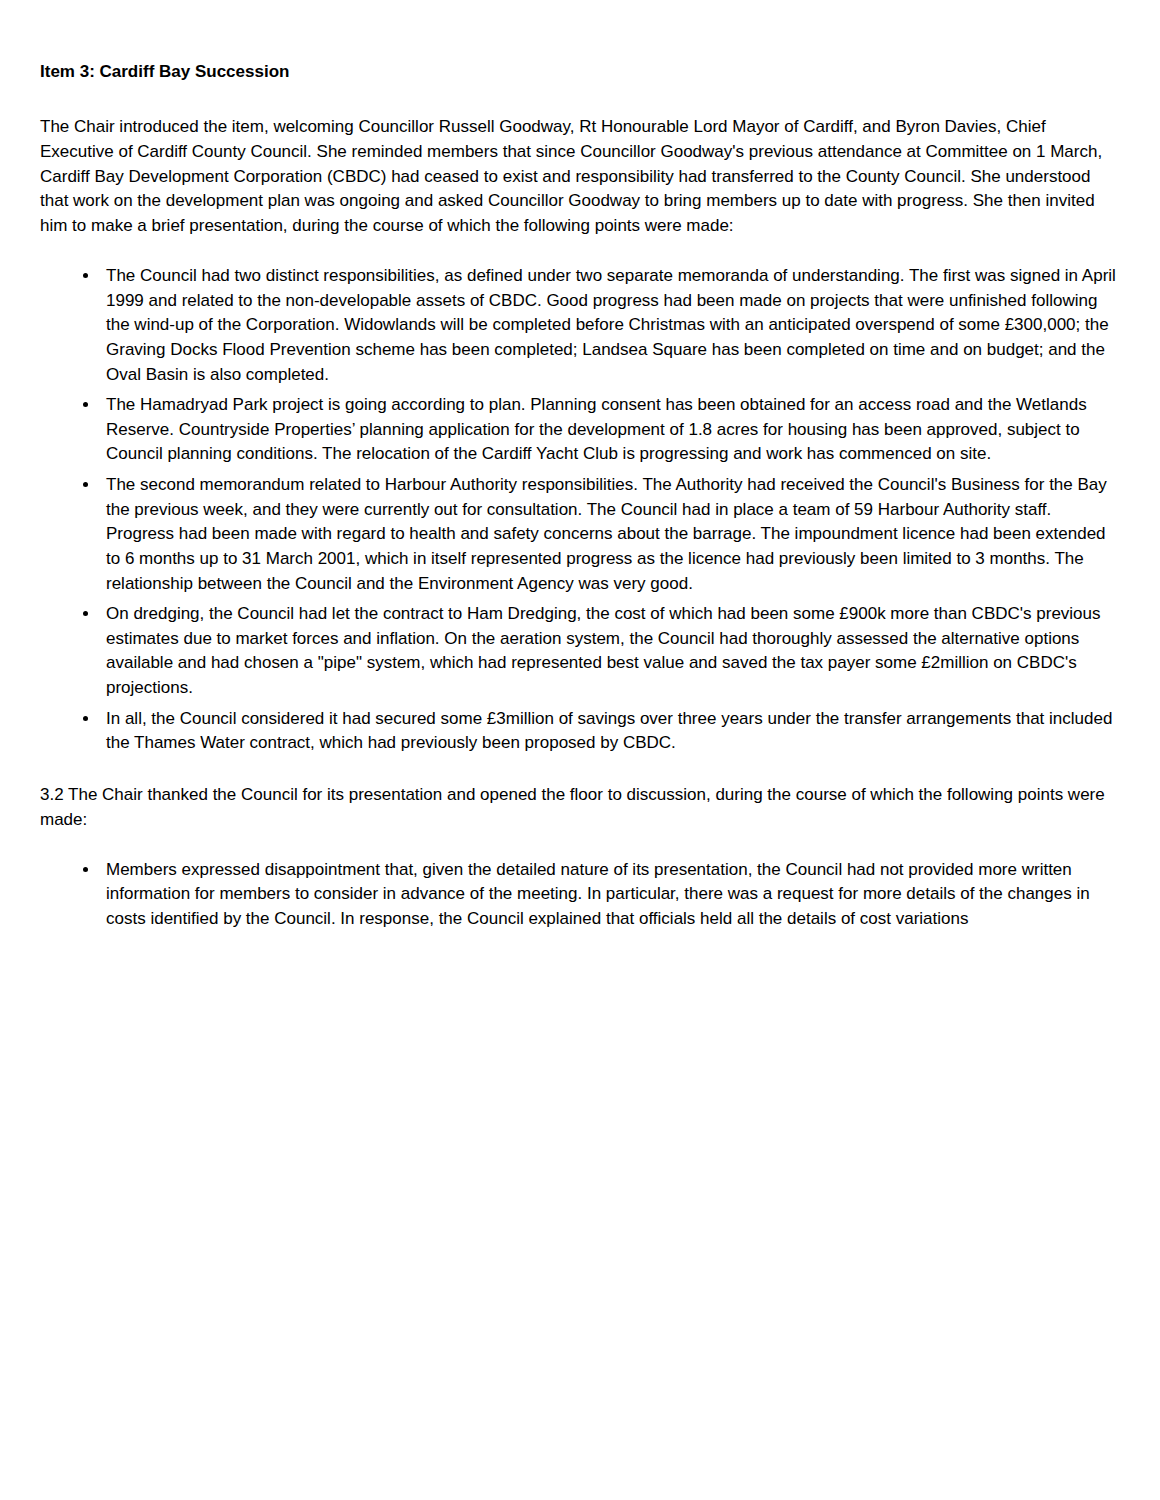Item 3: Cardiff Bay Succession
The Chair introduced the item, welcoming Councillor Russell Goodway, Rt Honourable Lord Mayor of Cardiff, and Byron Davies, Chief Executive of Cardiff County Council. She reminded members that since Councillor Goodway's previous attendance at Committee on 1 March, Cardiff Bay Development Corporation (CBDC) had ceased to exist and responsibility had transferred to the County Council. She understood that work on the development plan was ongoing and asked Councillor Goodway to bring members up to date with progress. She then invited him to make a brief presentation, during the course of which the following points were made:
The Council had two distinct responsibilities, as defined under two separate memoranda of understanding. The first was signed in April 1999 and related to the non-developable assets of CBDC. Good progress had been made on projects that were unfinished following the wind-up of the Corporation. Widowlands will be completed before Christmas with an anticipated overspend of some £300,000; the Graving Docks Flood Prevention scheme has been completed; Landsea Square has been completed on time and on budget; and the Oval Basin is also completed.
The Hamadryad Park project is going according to plan. Planning consent has been obtained for an access road and the Wetlands Reserve. Countryside Properties’ planning application for the development of 1.8 acres for housing has been approved, subject to Council planning conditions. The relocation of the Cardiff Yacht Club is progressing and work has commenced on site.
The second memorandum related to Harbour Authority responsibilities. The Authority had received the Council's Business for the Bay the previous week, and they were currently out for consultation. The Council had in place a team of 59 Harbour Authority staff. Progress had been made with regard to health and safety concerns about the barrage. The impoundment licence had been extended to 6 months up to 31 March 2001, which in itself represented progress as the licence had previously been limited to 3 months. The relationship between the Council and the Environment Agency was very good.
On dredging, the Council had let the contract to Ham Dredging, the cost of which had been some £900k more than CBDC's previous estimates due to market forces and inflation. On the aeration system, the Council had thoroughly assessed the alternative options available and had chosen a "pipe" system, which had represented best value and saved the tax payer some £2million on CBDC's projections.
In all, the Council considered it had secured some £3million of savings over three years under the transfer arrangements that included the Thames Water contract, which had previously been proposed by CBDC.
3.2 The Chair thanked the Council for its presentation and opened the floor to discussion, during the course of which the following points were made:
Members expressed disappointment that, given the detailed nature of its presentation, the Council had not provided more written information for members to consider in advance of the meeting. In particular, there was a request for more details of the changes in costs identified by the Council. In response, the Council explained that officials held all the details of cost variations